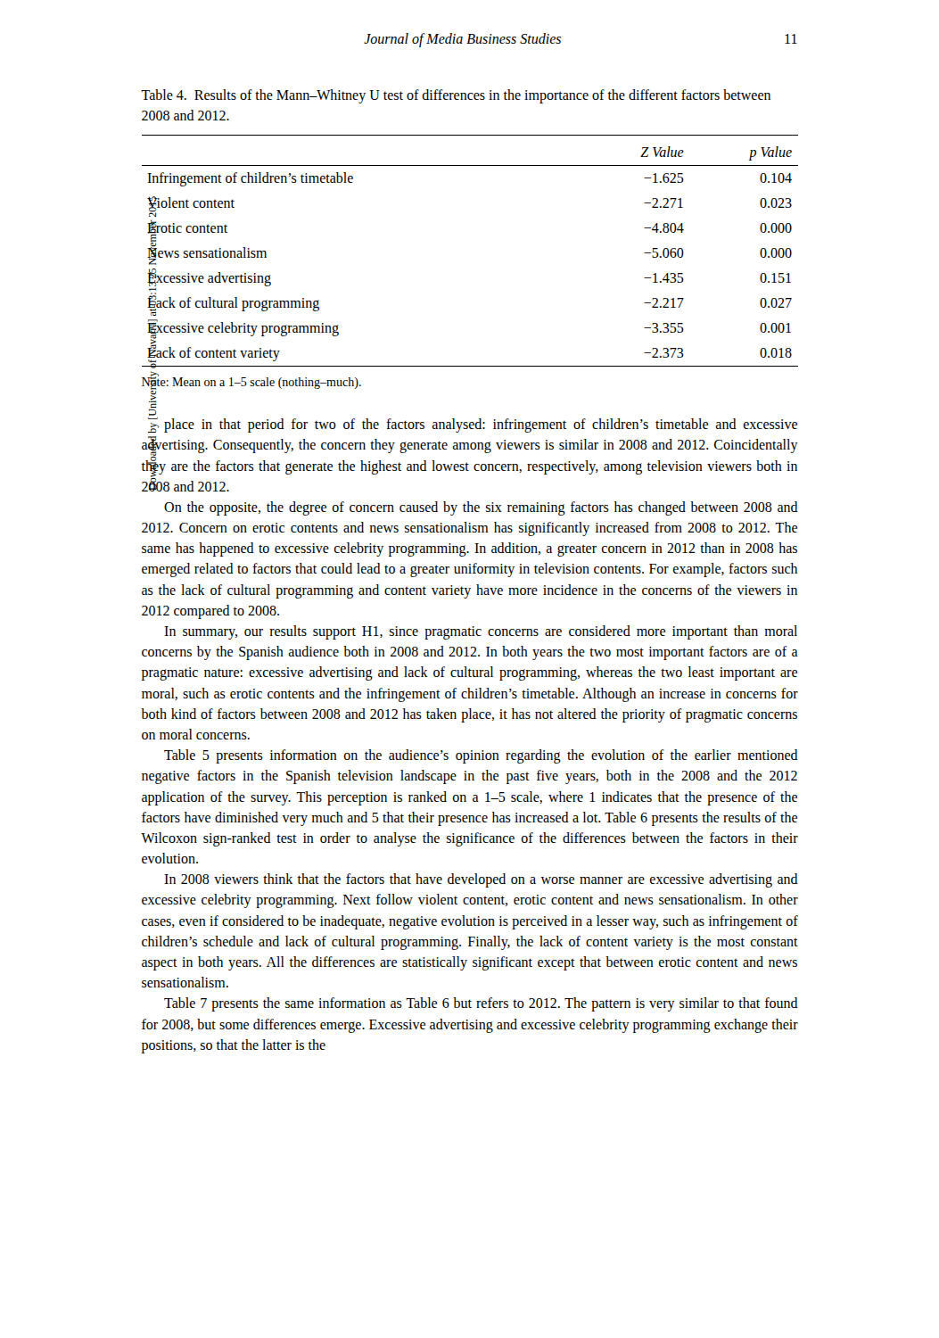Journal of Media Business Studies 11
Table 4. Results of the Mann–Whitney U test of differences in the importance of the different factors between 2008 and 2012.
| | Z Value | p Value |
| --- | --- | --- |
| Infringement of children’s timetable | −1.625 | 0.104 |
| Violent content | −2.271 | 0.023 |
| Erotic content | −4.804 | 0.000 |
| News sensationalism | −5.060 | 0.000 |
| Excessive advertising | −1.435 | 0.151 |
| Lack of cultural programming | −2.217 | 0.027 |
| Excessive celebrity programming | −3.355 | 0.001 |
| Lack of content variety | −2.373 | 0.018 |
Note: Mean on a 1–5 scale (nothing–much).
place in that period for two of the factors analysed: infringement of children’s timetable and excessive advertising. Consequently, the concern they generate among viewers is similar in 2008 and 2012. Coincidentally they are the factors that generate the highest and lowest concern, respectively, among television viewers both in 2008 and 2012.
On the opposite, the degree of concern caused by the six remaining factors has changed between 2008 and 2012. Concern on erotic contents and news sensationalism has significantly increased from 2008 to 2012. The same has happened to excessive celebrity programming. In addition, a greater concern in 2012 than in 2008 has emerged related to factors that could lead to a greater uniformity in television contents. For example, factors such as the lack of cultural programming and content variety have more incidence in the concerns of the viewers in 2012 compared to 2008.
In summary, our results support H1, since pragmatic concerns are considered more important than moral concerns by the Spanish audience both in 2008 and 2012. In both years the two most important factors are of a pragmatic nature: excessive advertising and lack of cultural programming, whereas the two least important are moral, such as erotic contents and the infringement of children’s timetable. Although an increase in concerns for both kind of factors between 2008 and 2012 has taken place, it has not altered the priority of pragmatic concerns on moral concerns.
Table 5 presents information on the audience’s opinion regarding the evolution of the earlier mentioned negative factors in the Spanish television landscape in the past five years, both in the 2008 and the 2012 application of the survey. This perception is ranked on a 1–5 scale, where 1 indicates that the presence of the factors have diminished very much and 5 that their presence has increased a lot. Table 6 presents the results of the Wilcoxon sign-ranked test in order to analyse the significance of the differences between the factors in their evolution.
In 2008 viewers think that the factors that have developed on a worse manner are excessive advertising and excessive celebrity programming. Next follow violent content, erotic content and news sensationalism. In other cases, even if considered to be inadequate, negative evolution is perceived in a lesser way, such as infringement of children’s schedule and lack of cultural programming. Finally, the lack of content variety is the most constant aspect in both years. All the differences are statistically significant except that between erotic content and news sensationalism.
Table 7 presents the same information as Table 6 but refers to 2012. The pattern is very similar to that found for 2008, but some differences emerge. Excessive advertising and excessive celebrity programming exchange their positions, so that the latter is the
Downloaded by [University of Navarra] at 03:13 25 November 2015